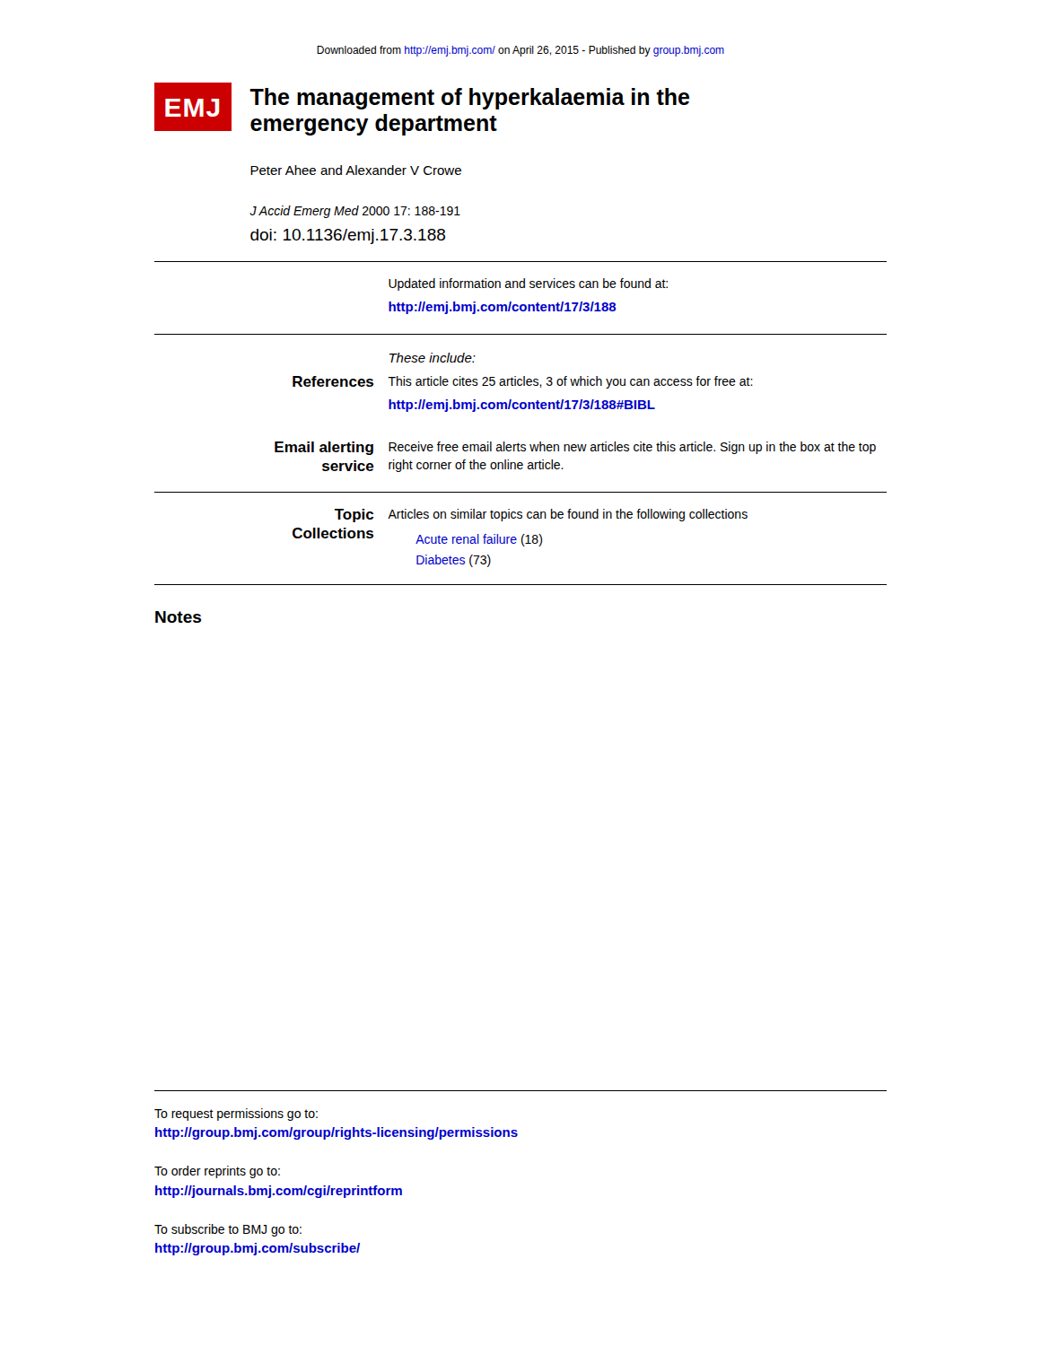Downloaded from http://emj.bmj.com/ on April 26, 2015 - Published by group.bmj.com
EMJ
The management of hyperkalaemia in the
emergency department
Peter Ahee and Alexander V Crowe
J Accid Emerg Med 2000 17: 188-191
doi: 10.1136/emj.17.3.188
Updated information and services can be found at:
http://emj.bmj.com/content/17/3/188
These include:
References
This article cites 25 articles, 3 of which you can access for free at:
http://emj.bmj.com/content/17/3/188#BIBL
Email alerting
service
Receive free email alerts when new articles cite this article. Sign up in the box at the top right corner of the online article.
Topic
Collections
Articles on similar topics can be found in the following collections
Acute renal failure (18)
Diabetes (73)
Notes
To request permissions go to:
http://group.bmj.com/group/rights-licensing/permissions
To order reprints go to:
http://journals.bmj.com/cgi/reprintform
To subscribe to BMJ go to:
http://group.bmj.com/subscribe/